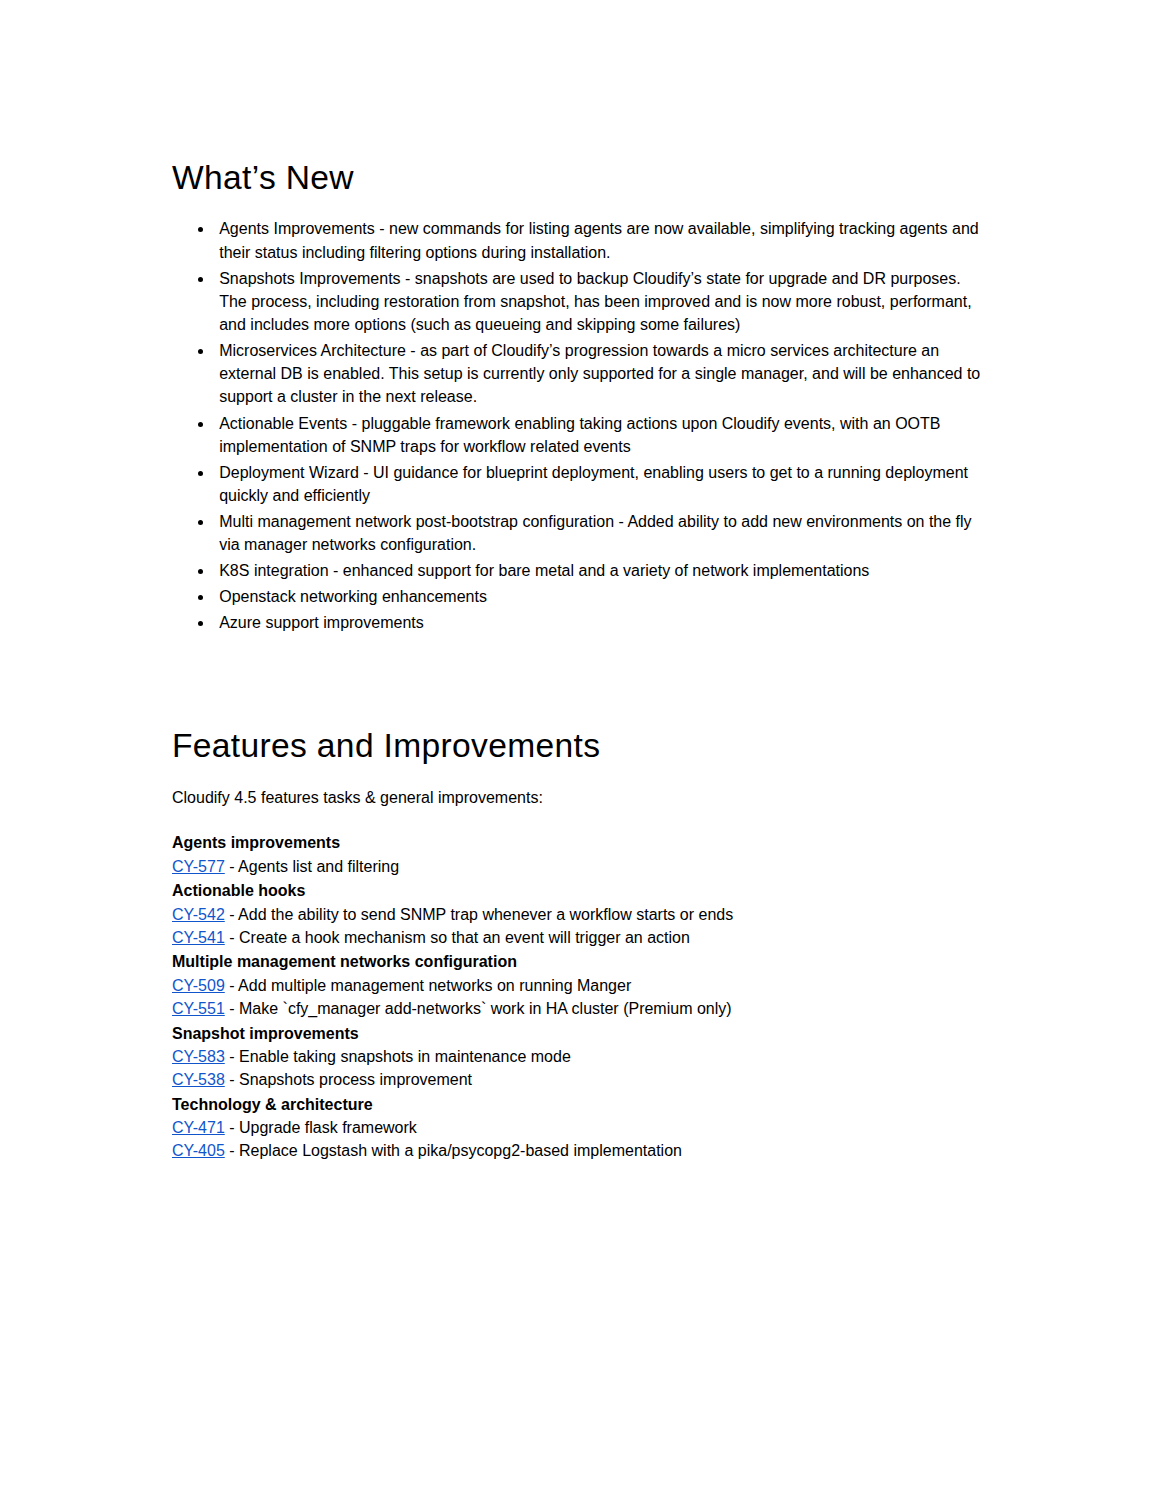What’s New
Agents Improvements - new commands for listing agents are now available, simplifying tracking agents and their status including filtering options during installation.
Snapshots Improvements - snapshots are used to backup Cloudify’s state for upgrade and DR purposes. The process, including restoration from snapshot, has been improved and is now more robust, performant, and includes more options (such as queueing and skipping some failures)
Microservices Architecture - as part of Cloudify’s progression towards a micro services architecture an external DB is enabled. This setup is currently only supported for a single manager, and will be enhanced to support a cluster in the next release.
Actionable Events - pluggable framework enabling taking actions upon Cloudify events, with an OOTB implementation of SNMP traps for workflow related events
Deployment Wizard - UI guidance for blueprint deployment, enabling users to get to a running deployment quickly and efficiently
Multi management network post-bootstrap configuration - Added ability to add new environments on the fly via manager networks configuration.
K8S integration - enhanced support for bare metal and a variety of network implementations
Openstack networking enhancements
Azure support improvements
Features and Improvements
Cloudify 4.5 features tasks & general improvements:
Agents improvements
CY-577 - Agents list and filtering
Actionable hooks
CY-542 - Add the ability to send SNMP trap whenever a workflow starts or ends
CY-541 - Create a hook mechanism so that an event will trigger an action
Multiple management networks configuration
CY-509 - Add multiple management networks on running Manger
CY-551 - Make `cfy_manager add-networks` work in HA cluster (Premium only)
Snapshot improvements
CY-583 - Enable taking snapshots in maintenance mode
CY-538 - Snapshots process improvement
Technology & architecture
CY-471 - Upgrade flask framework
CY-405 - Replace Logstash with a pika/psycopg2-based implementation